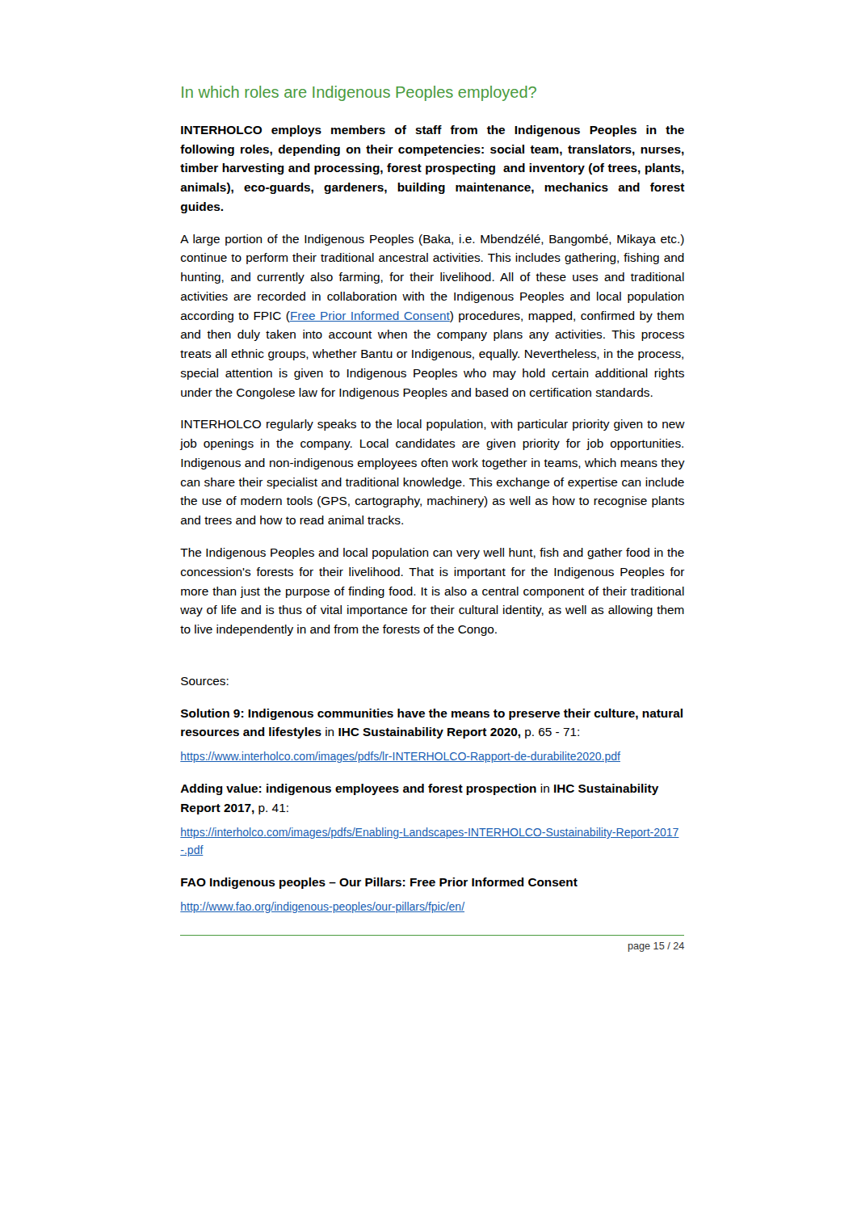In which roles are Indigenous Peoples employed?
INTERHOLCO employs members of staff from the Indigenous Peoples in the following roles, depending on their competencies: social team, translators, nurses, timber harvesting and processing, forest prospecting and inventory (of trees, plants, animals), eco-guards, gardeners, building maintenance, mechanics and forest guides.
A large portion of the Indigenous Peoples (Baka, i.e. Mbendzélé, Bangombé, Mikaya etc.) continue to perform their traditional ancestral activities. This includes gathering, fishing and hunting, and currently also farming, for their livelihood. All of these uses and traditional activities are recorded in collaboration with the Indigenous Peoples and local population according to FPIC (Free Prior Informed Consent) procedures, mapped, confirmed by them and then duly taken into account when the company plans any activities. This process treats all ethnic groups, whether Bantu or Indigenous, equally. Nevertheless, in the process, special attention is given to Indigenous Peoples who may hold certain additional rights under the Congolese law for Indigenous Peoples and based on certification standards.
INTERHOLCO regularly speaks to the local population, with particular priority given to new job openings in the company. Local candidates are given priority for job opportunities. Indigenous and non-indigenous employees often work together in teams, which means they can share their specialist and traditional knowledge. This exchange of expertise can include the use of modern tools (GPS, cartography, machinery) as well as how to recognise plants and trees and how to read animal tracks.
The Indigenous Peoples and local population can very well hunt, fish and gather food in the concession's forests for their livelihood. That is important for the Indigenous Peoples for more than just the purpose of finding food. It is also a central component of their traditional way of life and is thus of vital importance for their cultural identity, as well as allowing them to live independently in and from the forests of the Congo.
Sources:
Solution 9: Indigenous communities have the means to preserve their culture, natural resources and lifestyles in IHC Sustainability Report 2020, p. 65 - 71:
https://www.interholco.com/images/pdfs/lr-INTERHOLCO-Rapport-de-durabilite2020.pdf
Adding value: indigenous employees and forest prospection in IHC Sustainability Report 2017, p. 41:
https://interholco.com/images/pdfs/Enabling-Landscapes-INTERHOLCO-Sustainability-Report-2017-.pdf
FAO Indigenous peoples – Our Pillars: Free Prior Informed Consent
http://www.fao.org/indigenous-peoples/our-pillars/fpic/en/
page 15 / 24